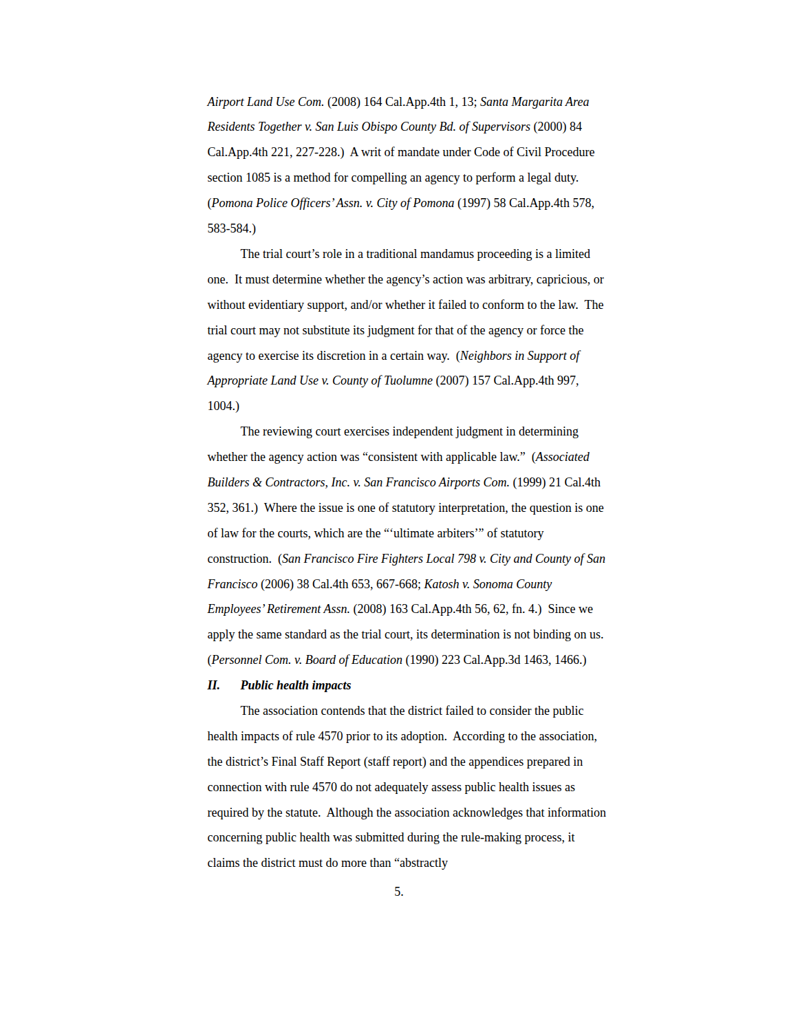Airport Land Use Com. (2008) 164 Cal.App.4th 1, 13; Santa Margarita Area Residents Together v. San Luis Obispo County Bd. of Supervisors (2000) 84 Cal.App.4th 221, 227-228.) A writ of mandate under Code of Civil Procedure section 1085 is a method for compelling an agency to perform a legal duty. (Pomona Police Officers’ Assn. v. City of Pomona (1997) 58 Cal.App.4th 578, 583-584.)
The trial court’s role in a traditional mandamus proceeding is a limited one. It must determine whether the agency’s action was arbitrary, capricious, or without evidentiary support, and/or whether it failed to conform to the law. The trial court may not substitute its judgment for that of the agency or force the agency to exercise its discretion in a certain way. (Neighbors in Support of Appropriate Land Use v. County of Tuolumne (2007) 157 Cal.App.4th 997, 1004.)
The reviewing court exercises independent judgment in determining whether the agency action was “consistent with applicable law.” (Associated Builders & Contractors, Inc. v. San Francisco Airports Com. (1999) 21 Cal.4th 352, 361.) Where the issue is one of statutory interpretation, the question is one of law for the courts, which are the “‘ultimate arbiters’” of statutory construction. (San Francisco Fire Fighters Local 798 v. City and County of San Francisco (2006) 38 Cal.4th 653, 667-668; Katosh v. Sonoma County Employees’ Retirement Assn. (2008) 163 Cal.App.4th 56, 62, fn. 4.) Since we apply the same standard as the trial court, its determination is not binding on us. (Personnel Com. v. Board of Education (1990) 223 Cal.App.3d 1463, 1466.)
II. Public health impacts
The association contends that the district failed to consider the public health impacts of rule 4570 prior to its adoption. According to the association, the district’s Final Staff Report (staff report) and the appendices prepared in connection with rule 4570 do not adequately assess public health issues as required by the statute. Although the association acknowledges that information concerning public health was submitted during the rule-making process, it claims the district must do more than “abstractly
5.